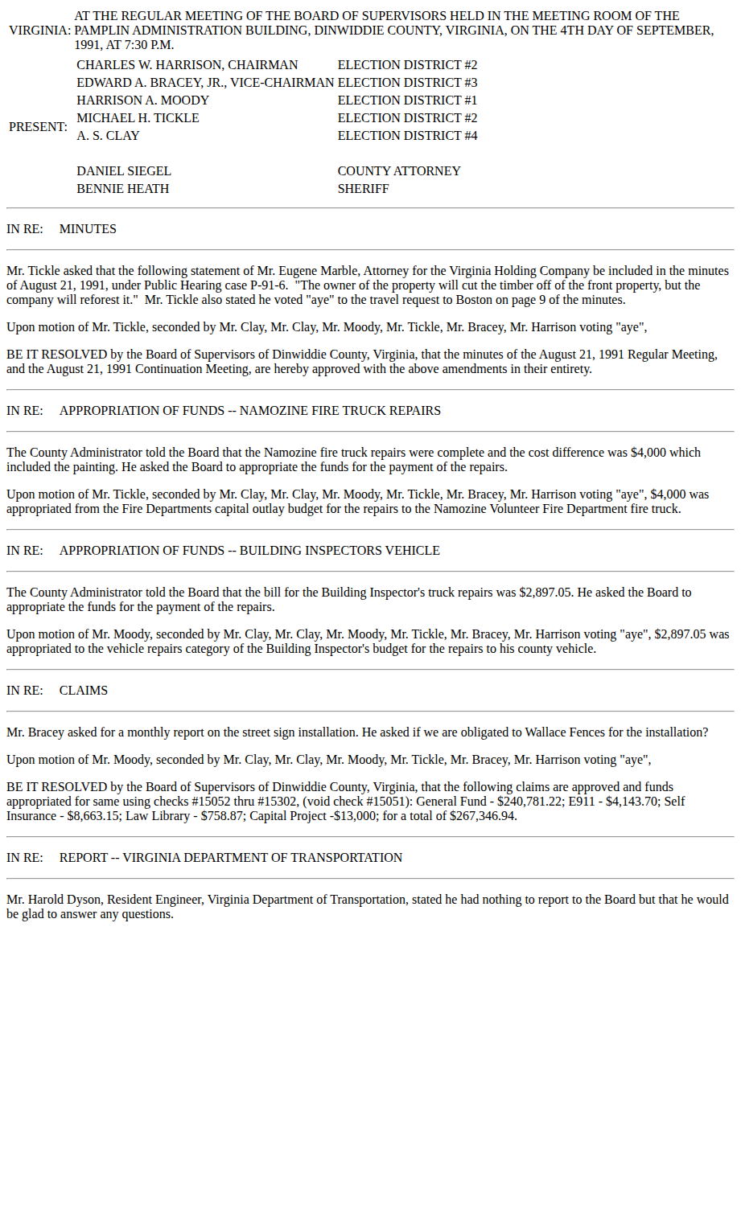| VIRGINIA: | AT THE REGULAR MEETING OF THE BOARD OF SUPERVISORS HELD IN THE MEETING ROOM OF THE PAMPLIN ADMINISTRATION BUILDING, DINWIDDIE COUNTY, VIRGINIA, ON THE 4TH DAY OF SEPTEMBER, 1991, AT 7:30 P.M. |
| PRESENT: | / CHARLES W. HARRISON, CHAIRMAN / ELECTION DISTRICT #2 / / EDWARD A. BRACEY, JR., VICE-CHAIRMAN / ELECTION DISTRICT #3 / / HARRISON A. MOODY / ELECTION DISTRICT #1 / / MICHAEL H. TICKLE / ELECTION DISTRICT #2 / / A. S. CLAY / ELECTION DISTRICT #4 / / DANIEL SIEGEL / COUNTY ATTORNEY / / BENNIE HEATH / SHERIFF / |
IN RE: MINUTES
Mr. Tickle asked that the following statement of Mr. Eugene Marble, Attorney for the Virginia Holding Company be included in the minutes of August 21, 1991, under Public Hearing case P-91-6. "The owner of the property will cut the timber off of the front property, but the company will reforest it." Mr. Tickle also stated he voted "aye" to the travel request to Boston on page 9 of the minutes.
Upon motion of Mr. Tickle, seconded by Mr. Clay, Mr. Clay, Mr. Moody, Mr. Tickle, Mr. Bracey, Mr. Harrison voting "aye",
BE IT RESOLVED by the Board of Supervisors of Dinwiddie County, Virginia, that the minutes of the August 21, 1991 Regular Meeting, and the August 21, 1991 Continuation Meeting, are hereby approved with the above amendments in their entirety.
IN RE: APPROPRIATION OF FUNDS -- NAMOZINE FIRE TRUCK REPAIRS
The County Administrator told the Board that the Namozine fire truck repairs were complete and the cost difference was $4,000 which included the painting. He asked the Board to appropriate the funds for the payment of the repairs.
Upon motion of Mr. Tickle, seconded by Mr. Clay, Mr. Clay, Mr. Moody, Mr. Tickle, Mr. Bracey, Mr. Harrison voting "aye", $4,000 was appropriated from the Fire Departments capital outlay budget for the repairs to the Namozine Volunteer Fire Department fire truck.
IN RE: APPROPRIATION OF FUNDS -- BUILDING INSPECTORS VEHICLE
The County Administrator told the Board that the bill for the Building Inspector's truck repairs was $2,897.05. He asked the Board to appropriate the funds for the payment of the repairs.
Upon motion of Mr. Moody, seconded by Mr. Clay, Mr. Clay, Mr. Moody, Mr. Tickle, Mr. Bracey, Mr. Harrison voting "aye", $2,897.05 was appropriated to the vehicle repairs category of the Building Inspector's budget for the repairs to his county vehicle.
IN RE: CLAIMS
Mr. Bracey asked for a monthly report on the street sign installation. He asked if we are obligated to Wallace Fences for the installation?
Upon motion of Mr. Moody, seconded by Mr. Clay, Mr. Clay, Mr. Moody, Mr. Tickle, Mr. Bracey, Mr. Harrison voting "aye",
BE IT RESOLVED by the Board of Supervisors of Dinwiddie County, Virginia, that the following claims are approved and funds appropriated for same using checks #15052 thru #15302, (void check #15051): General Fund - $240,781.22; E911 - $4,143.70; Self Insurance - $8,663.15; Law Library - $758.87; Capital Project -$13,000; for a total of $267,346.94.
IN RE: REPORT -- VIRGINIA DEPARTMENT OF TRANSPORTATION
Mr. Harold Dyson, Resident Engineer, Virginia Department of Transportation, stated he had nothing to report to the Board but that he would be glad to answer any questions.